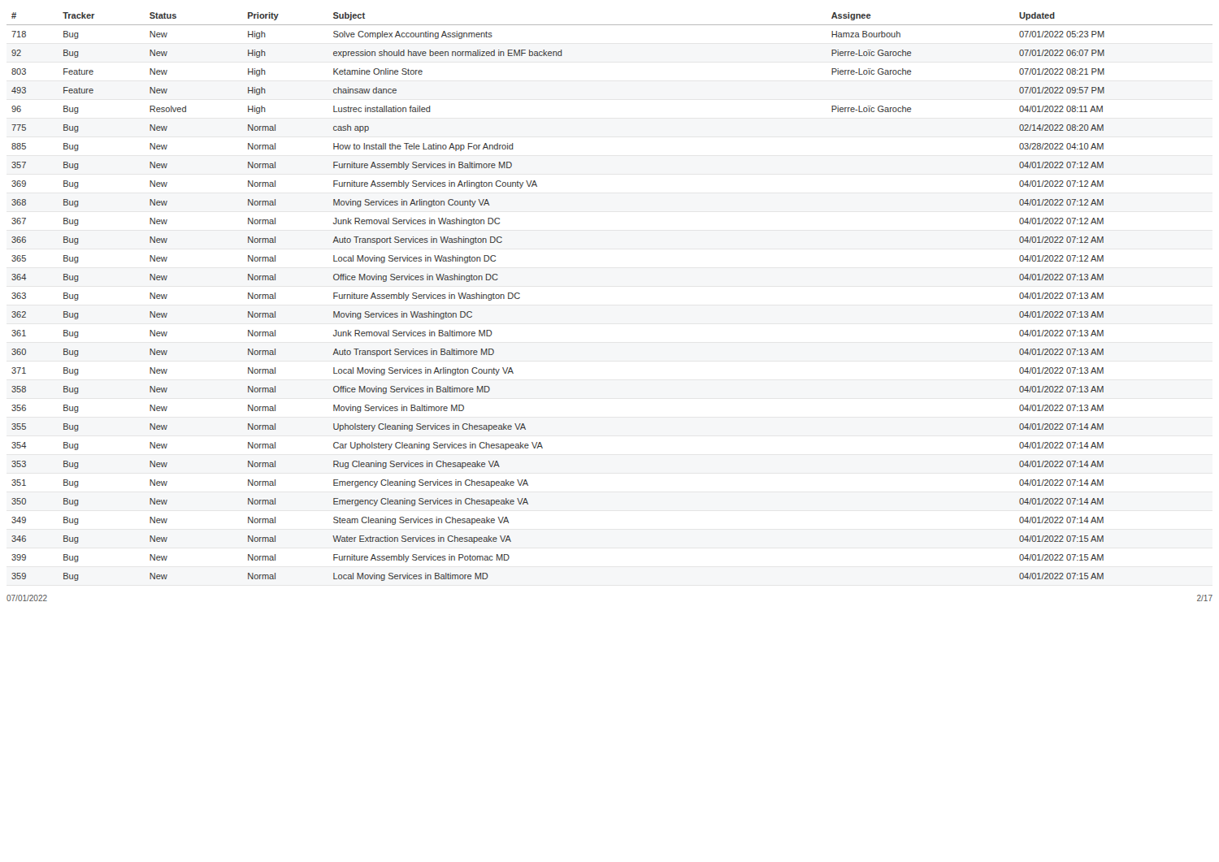| # | Tracker | Status | Priority | Subject | Assignee | Updated |
| --- | --- | --- | --- | --- | --- | --- |
| 718 | Bug | New | High | Solve Complex Accounting Assignments | Hamza Bourbouh | 07/01/2022 05:23 PM |
| 92 | Bug | New | High | expression should have been normalized in EMF backend | Pierre-Loïc Garoche | 07/01/2022 06:07 PM |
| 803 | Feature | New | High | Ketamine Online Store | Pierre-Loïc Garoche | 07/01/2022 08:21 PM |
| 493 | Feature | New | High | chainsaw dance | | 07/01/2022 09:57 PM |
| 96 | Bug | Resolved | High | Lustrec installation failed | Pierre-Loïc Garoche | 04/01/2022 08:11 AM |
| 775 | Bug | New | Normal | cash app | | 02/14/2022 08:20 AM |
| 885 | Bug | New | Normal | How to Install the Tele Latino App For Android | | 03/28/2022 04:10 AM |
| 357 | Bug | New | Normal | Furniture Assembly Services in Baltimore MD | | 04/01/2022 07:12 AM |
| 369 | Bug | New | Normal | Furniture Assembly Services in Arlington County VA | | 04/01/2022 07:12 AM |
| 368 | Bug | New | Normal | Moving Services in Arlington County VA | | 04/01/2022 07:12 AM |
| 367 | Bug | New | Normal | Junk Removal Services in Washington DC | | 04/01/2022 07:12 AM |
| 366 | Bug | New | Normal | Auto Transport Services in Washington DC | | 04/01/2022 07:12 AM |
| 365 | Bug | New | Normal | Local Moving Services in Washington DC | | 04/01/2022 07:12 AM |
| 364 | Bug | New | Normal | Office Moving Services in Washington DC | | 04/01/2022 07:13 AM |
| 363 | Bug | New | Normal | Furniture Assembly Services in Washington DC | | 04/01/2022 07:13 AM |
| 362 | Bug | New | Normal | Moving Services in Washington DC | | 04/01/2022 07:13 AM |
| 361 | Bug | New | Normal | Junk Removal Services in Baltimore MD | | 04/01/2022 07:13 AM |
| 360 | Bug | New | Normal | Auto Transport Services in Baltimore MD | | 04/01/2022 07:13 AM |
| 371 | Bug | New | Normal | Local Moving Services in Arlington County VA | | 04/01/2022 07:13 AM |
| 358 | Bug | New | Normal | Office Moving Services in Baltimore MD | | 04/01/2022 07:13 AM |
| 356 | Bug | New | Normal | Moving Services in Baltimore MD | | 04/01/2022 07:13 AM |
| 355 | Bug | New | Normal | Upholstery Cleaning Services in Chesapeake VA | | 04/01/2022 07:14 AM |
| 354 | Bug | New | Normal | Car Upholstery Cleaning Services in Chesapeake VA | | 04/01/2022 07:14 AM |
| 353 | Bug | New | Normal | Rug Cleaning Services in Chesapeake VA | | 04/01/2022 07:14 AM |
| 351 | Bug | New | Normal | Emergency Cleaning Services in Chesapeake VA | | 04/01/2022 07:14 AM |
| 350 | Bug | New | Normal | Emergency Cleaning Services in Chesapeake VA | | 04/01/2022 07:14 AM |
| 349 | Bug | New | Normal | Steam Cleaning Services in Chesapeake VA | | 04/01/2022 07:14 AM |
| 346 | Bug | New | Normal | Water Extraction Services in Chesapeake VA | | 04/01/2022 07:15 AM |
| 399 | Bug | New | Normal | Furniture Assembly Services in Potomac MD | | 04/01/2022 07:15 AM |
| 359 | Bug | New | Normal | Local Moving Services in Baltimore MD | | 04/01/2022 07:15 AM |
07/01/2022 2/17